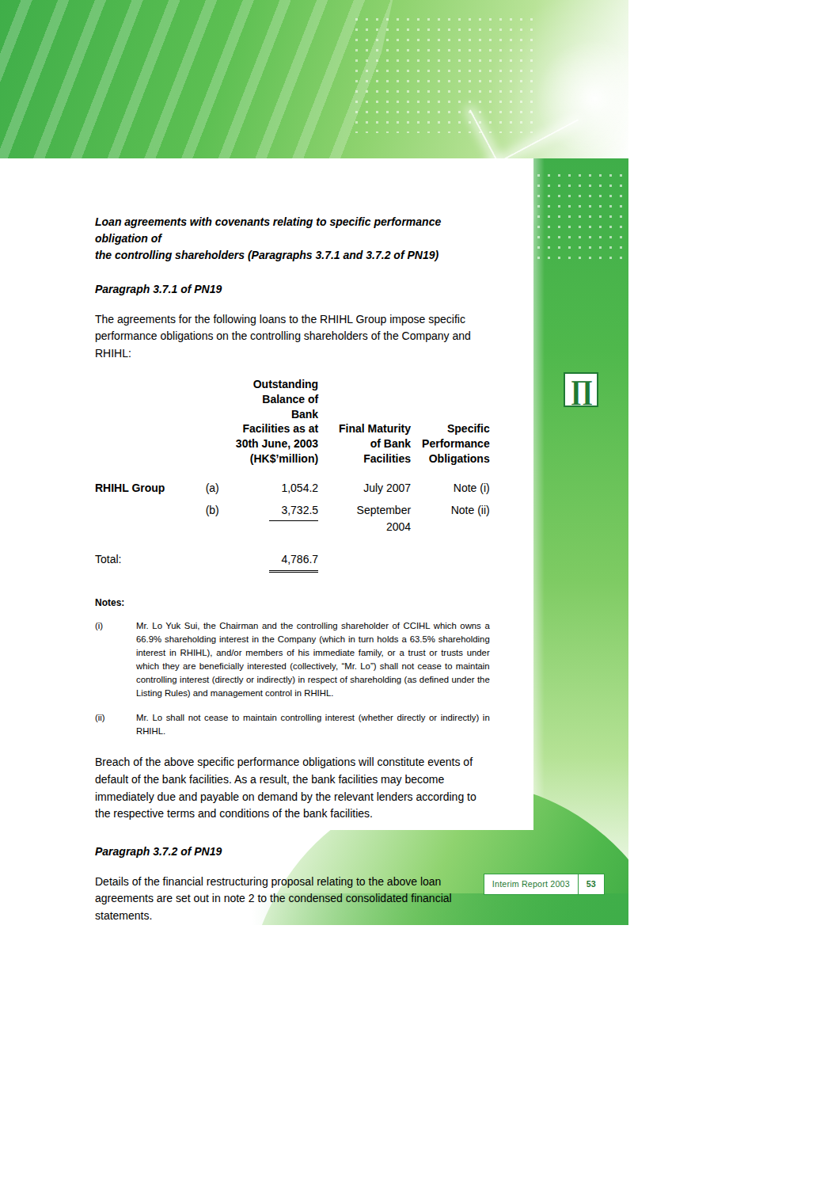∏
Loan agreements with covenants relating to specific performance obligation of
the controlling shareholders (Paragraphs 3.7.1 and 3.7.2 of PN19)
Paragraph 3.7.1 of PN19
The agreements for the following loans to the RHIHL Group impose specific performance obligations on the controlling shareholders of the Company and RHIHL:
| | | Outstanding Balance of Bank Facilities as at 30th June, 2003 (HK$’million) | Final Maturity of Bank Facilities | Specific Performance Obligations |
| --- | --- | --- | --- | --- |
| RHIHL Group | (a) | 1,054.2 | July 2007 | Note (i) |
| | (b) | 3,732.5 | September 2004 | Note (ii) |
| Total: | | 4,786.7 | | |
Notes:
(i)
Mr. Lo Yuk Sui, the Chairman and the controlling shareholder of CCIHL which owns a 66.9% shareholding interest in the Company (which in turn holds a 63.5% shareholding interest in RHIHL), and/or members of his immediate family, or a trust or trusts under which they are beneficially interested (collectively, “Mr. Lo”) shall not cease to maintain controlling interest (directly or indirectly) in respect of shareholding (as defined under the Listing Rules) and management control in RHIHL.
(ii)
Mr. Lo shall not cease to maintain controlling interest (whether directly or indirectly) in RHIHL.
Breach of the above specific performance obligations will constitute events of default of the bank facilities. As a result, the bank facilities may become immediately due and payable on demand by the relevant lenders according to the respective terms and conditions of the bank facilities.
Paragraph 3.7.2 of PN19
Details of the financial restructuring proposal relating to the above loan agreements are set out in note 2 to the condensed consolidated financial statements.
Interim Report 2003
53